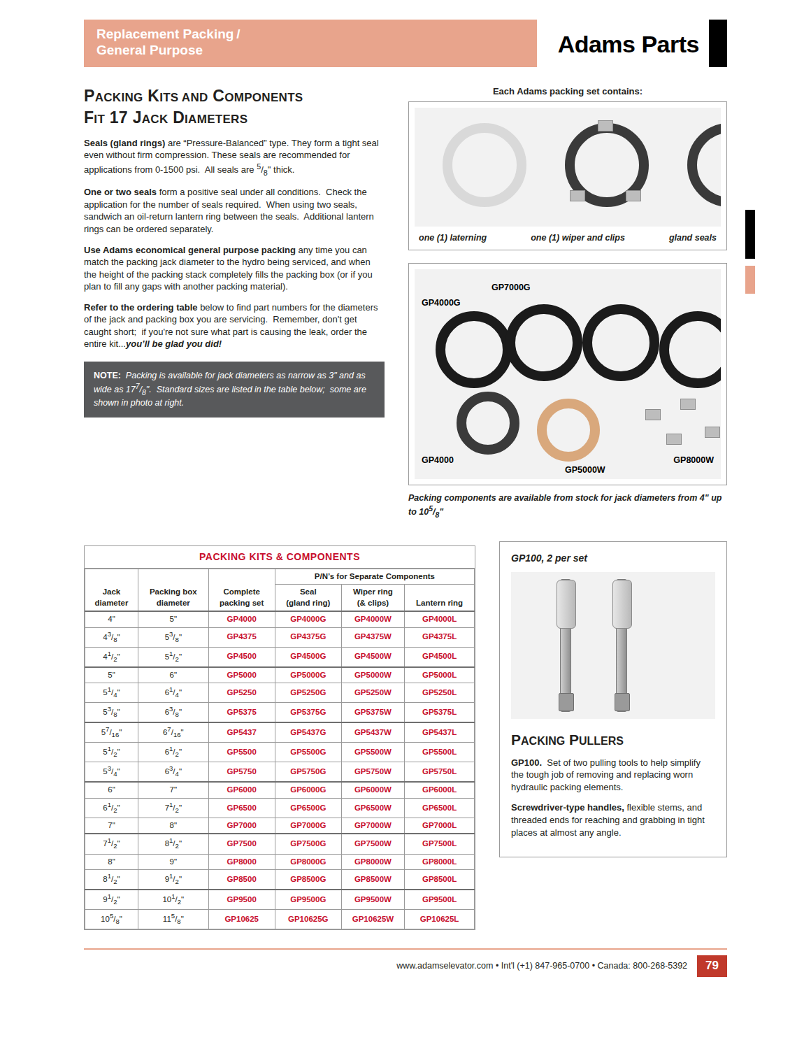Replacement Packing /
General Purpose
Adams Parts
PACKING KITS AND COMPONENTS
FIT 17 JACK DIAMETERS
Seals (gland rings) are “Pressure-Balanced” type. They form a tight seal even without firm compression. These seals are recommended for applications from 0-1500 psi. All seals are 5/8" thick.
One or two seals form a positive seal under all conditions. Check the application for the number of seals required. When using two seals, sandwich an oil-return lantern ring between the seals. Additional lantern rings can be ordered separately.
Use Adams economical general purpose packing any time you can match the packing jack diameter to the hydro being serviced, and when the height of the packing stack completely fills the packing box (or if you plan to fill any gaps with another packing material).
Refer to the ordering table below to find part numbers for the diameters of the jack and packing box you are servicing. Remember, don't get caught short; if you're not sure what part is causing the leak, order the entire kit...you’ll be glad you did!
NOTE: Packing is available for jack diameters as narrow as 3" and as wide as 177/8". Standard sizes are listed in the table below; some are shown in photo at right.
Each Adams packing set contains:
one (1) laterning one (1) wiper and clips gland seals
GP4000G GP7000G GP4000 GP5000W GP8000W
Packing components are available from stock for jack diameters from 4" up to 105/8"
PACKING KITS & COMPONENTS
| Jack diameter | Packing box diameter | Complete packing set | P/N’s for Separate Components |
| --- | --- | --- | --- |
| Seal (gland ring) | Wiper ring (& clips) | Lantern ring |
| 4" | 5" | GP4000 | GP4000G | GP4000W | GP4000L |
| 4 3 / 8 " | 5 3 / 8 " | GP4375 | GP4375G | GP4375W | GP4375L |
| 4 1 / 2 " | 5 1 / 2 " | GP4500 | GP4500G | GP4500W | GP4500L |
| 5" | 6" | GP5000 | GP5000G | GP5000W | GP5000L |
| 5 1 / 4 " | 6 1 / 4 " | GP5250 | GP5250G | GP5250W | GP5250L |
| 5 3 / 8 " | 6 3 / 8 " | GP5375 | GP5375G | GP5375W | GP5375L |
| 5 7 / 16 " | 6 7 / 16 " | GP5437 | GP5437G | GP5437W | GP5437L |
| 5 1 / 2 " | 6 1 / 2 " | GP5500 | GP5500G | GP5500W | GP5500L |
| 5 3 / 4 " | 6 3 / 4 " | GP5750 | GP5750G | GP5750W | GP5750L |
| 6" | 7" | GP6000 | GP6000G | GP6000W | GP6000L |
| 6 1 / 2 " | 7 1 / 2 " | GP6500 | GP6500G | GP6500W | GP6500L |
| 7" | 8" | GP7000 | GP7000G | GP7000W | GP7000L |
| 7 1 / 2 " | 8 1 / 2 " | GP7500 | GP7500G | GP7500W | GP7500L |
| 8" | 9" | GP8000 | GP8000G | GP8000W | GP8000L |
| 8 1 / 2 " | 9 1 / 2 " | GP8500 | GP8500G | GP8500W | GP8500L |
| 9 1 / 2 " | 10 1 / 2 " | GP9500 | GP9500G | GP9500W | GP9500L |
| 10 5 / 8 " | 11 5 / 8 " | GP10625 | GP10625G | GP10625W | GP10625L |
GP100, 2 per set
PACKING PULLERS
GP100. Set of two pulling tools to help simplify the tough job of removing and replacing worn hydraulic packing elements.
Screwdriver-type handles, flexible stems, and threaded ends for reaching and grabbing in tight places at almost any angle.
www.adamselevator.com • Int'l (+1) 847-965-0700 • Canada: 800-268-5392 79